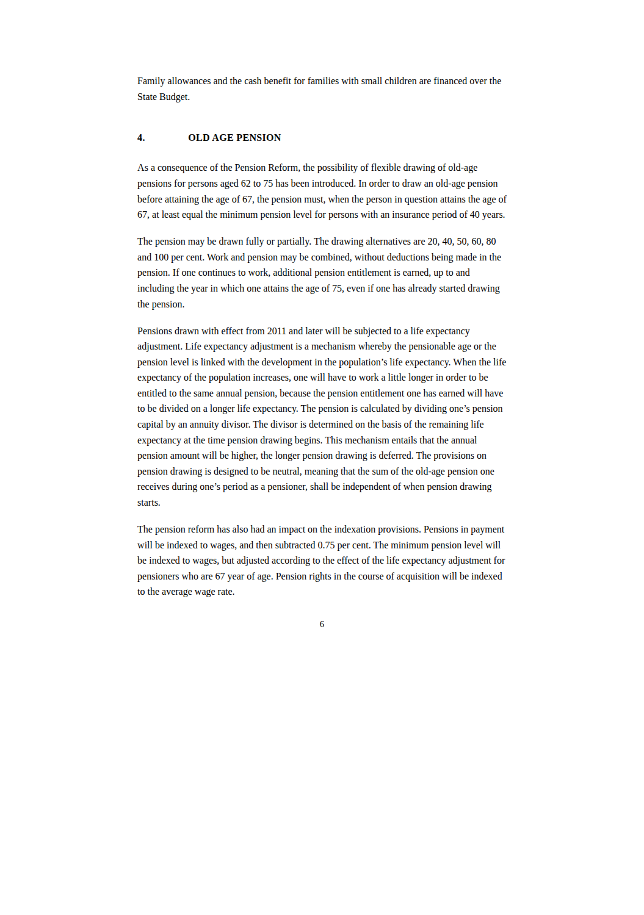Family allowances and the cash benefit for families with small children are financed over the State Budget.
4. OLD AGE PENSION
As a consequence of the Pension Reform, the possibility of flexible drawing of old-age pensions for persons aged 62 to 75 has been introduced. In order to draw an old-age pension before attaining the age of 67, the pension must, when the person in question attains the age of 67, at least equal the minimum pension level for persons with an insurance period of 40 years.
The pension may be drawn fully or partially. The drawing alternatives are 20, 40, 50, 60, 80 and 100 per cent. Work and pension may be combined, without deductions being made in the pension. If one continues to work, additional pension entitlement is earned, up to and including the year in which one attains the age of 75, even if one has already started drawing the pension.
Pensions drawn with effect from 2011 and later will be subjected to a life expectancy adjustment. Life expectancy adjustment is a mechanism whereby the pensionable age or the pension level is linked with the development in the population’s life expectancy. When the life expectancy of the population increases, one will have to work a little longer in order to be entitled to the same annual pension, because the pension entitlement one has earned will have to be divided on a longer life expectancy. The pension is calculated by dividing one’s pension capital by an annuity divisor. The divisor is determined on the basis of the remaining life expectancy at the time pension drawing begins. This mechanism entails that the annual pension amount will be higher, the longer pension drawing is deferred. The provisions on pension drawing is designed to be neutral, meaning that the sum of the old-age pension one receives during one’s period as a pensioner, shall be independent of when pension drawing starts.
The pension reform has also had an impact on the indexation provisions. Pensions in payment will be indexed to wages, and then subtracted 0.75 per cent. The minimum pension level will be indexed to wages, but adjusted according to the effect of the life expectancy adjustment for pensioners who are 67 year of age. Pension rights in the course of acquisition will be indexed to the average wage rate.
6